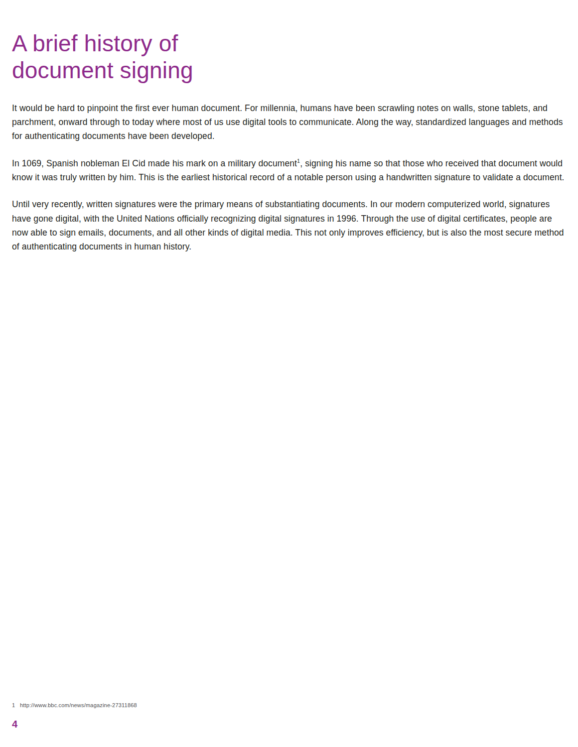A brief history of
document signing
It would be hard to pinpoint the first ever human document. For millennia, humans have been scrawling notes on walls, stone tablets, and parchment, onward through to today where most of us use digital tools to communicate. Along the way, standardized languages and methods for authenticating documents have been developed.
In 1069, Spanish nobleman El Cid made his mark on a military document1, signing his name so that those who received that document would know it was truly written by him. This is the earliest historical record of a notable person using a handwritten signature to validate a document.
Until very recently, written signatures were the primary means of substantiating documents. In our modern computerized world, signatures have gone digital, with the United Nations officially recognizing digital signatures in 1996. Through the use of digital certificates, people are now able to sign emails, documents, and all other kinds of digital media. This not only improves efficiency, but is also the most secure method of authenticating documents in human history.
1 http://www.bbc.com/news/magazine-27311868
4